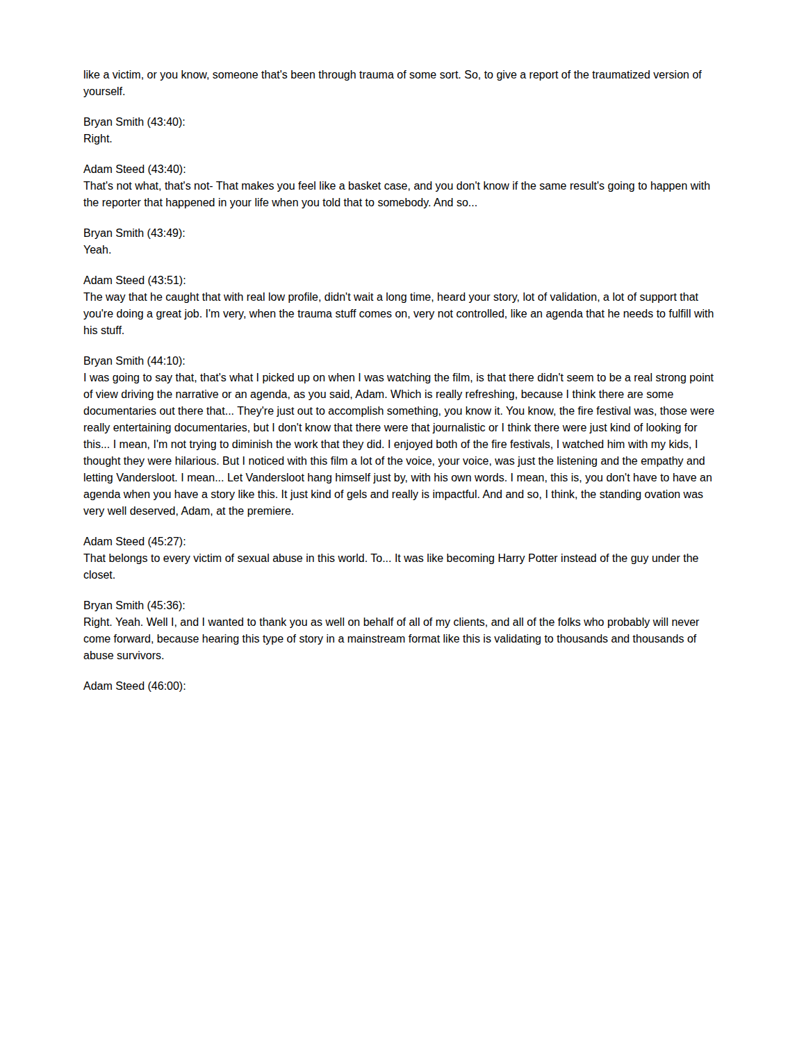like a victim, or you know, someone that's been through trauma of some sort. So, to give a report of the traumatized version of yourself.
Bryan Smith (43:40):
Right.
Adam Steed (43:40):
That's not what, that's not- That makes you feel like a basket case, and you don't know if the same result's going to happen with the reporter that happened in your life when you told that to somebody. And so...
Bryan Smith (43:49):
Yeah.
Adam Steed (43:51):
The way that he caught that with real low profile, didn't wait a long time, heard your story, lot of validation, a lot of support that you're doing a great job. I'm very, when the trauma stuff comes on, very not controlled, like an agenda that he needs to fulfill with his stuff.
Bryan Smith (44:10):
I was going to say that, that's what I picked up on when I was watching the film, is that there didn't seem to be a real strong point of view driving the narrative or an agenda, as you said, Adam. Which is really refreshing, because I think there are some documentaries out there that... They're just out to accomplish something, you know it. You know, the fire festival was, those were really entertaining documentaries, but I don't know that there were that journalistic or I think there were just kind of looking for this... I mean, I'm not trying to diminish the work that they did. I enjoyed both of the fire festivals, I watched him with my kids, I thought they were hilarious. But I noticed with this film a lot of the voice, your voice, was just the listening and the empathy and letting Vandersloot. I mean... Let Vandersloot hang himself just by, with his own words. I mean, this is, you don't have to have an agenda when you have a story like this. It just kind of gels and really is impactful. And and so, I think, the standing ovation was very well deserved, Adam, at the premiere.
Adam Steed (45:27):
That belongs to every victim of sexual abuse in this world. To... It was like becoming Harry Potter instead of the guy under the closet.
Bryan Smith (45:36):
Right. Yeah. Well I, and I wanted to thank you as well on behalf of all of my clients, and all of the folks who probably will never come forward, because hearing this type of story in a mainstream format like this is validating to thousands and thousands of abuse survivors.
Adam Steed (46:00):